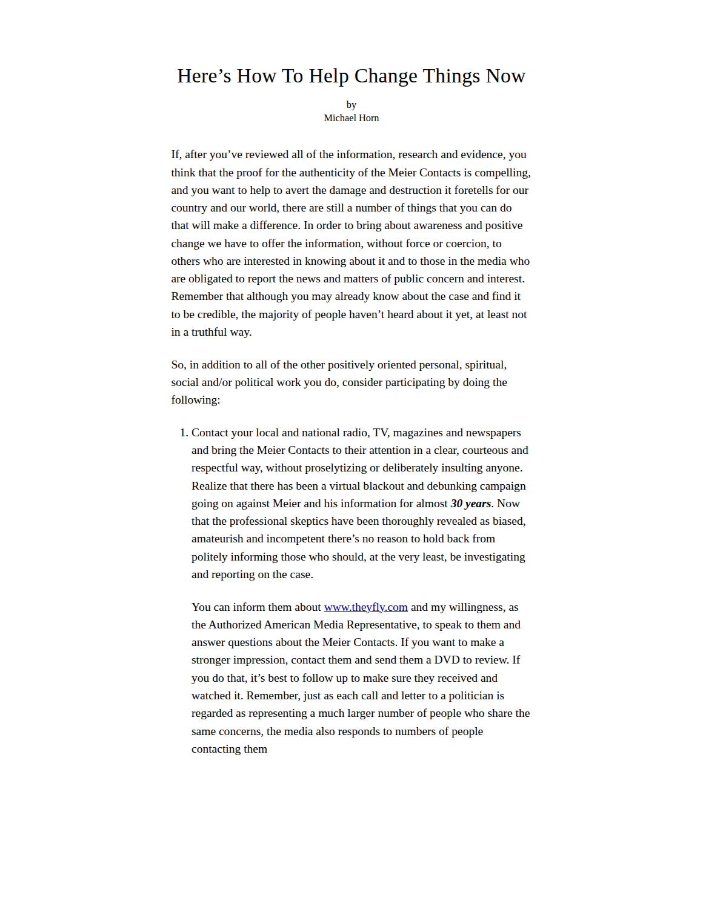Here’s How To Help Change Things Now
by
Michael Horn
If, after you’ve reviewed all of the information, research and evidence, you think that the proof for the authenticity of the Meier Contacts is compelling, and you want to help to avert the damage and destruction it foretells for our country and our world, there are still a number of things that you can do that will make a difference. In order to bring about awareness and positive change we have to offer the information, without force or coercion, to others who are interested in knowing about it and to those in the media who are obligated to report the news and matters of public concern and interest. Remember that although you may already know about the case and find it to be credible, the majority of people haven’t heard about it yet, at least not in a truthful way.
So, in addition to all of the other positively oriented personal, spiritual, social and/or political work you do, consider participating by doing the following:
Contact your local and national radio, TV, magazines and newspapers and bring the Meier Contacts to their attention in a clear, courteous and respectful way, without proselytizing or deliberately insulting anyone. Realize that there has been a virtual blackout and debunking campaign going on against Meier and his information for almost 30 years. Now that the professional skeptics have been thoroughly revealed as biased, amateurish and incompetent there’s no reason to hold back from politely informing those who should, at the very least, be investigating and reporting on the case.
You can inform them about www.theyfly.com and my willingness, as the Authorized American Media Representative, to speak to them and answer questions about the Meier Contacts. If you want to make a stronger impression, contact them and send them a DVD to review. If you do that, it’s best to follow up to make sure they received and watched it. Remember, just as each call and letter to a politician is regarded as representing a much larger number of people who share the same concerns, the media also responds to numbers of people contacting them